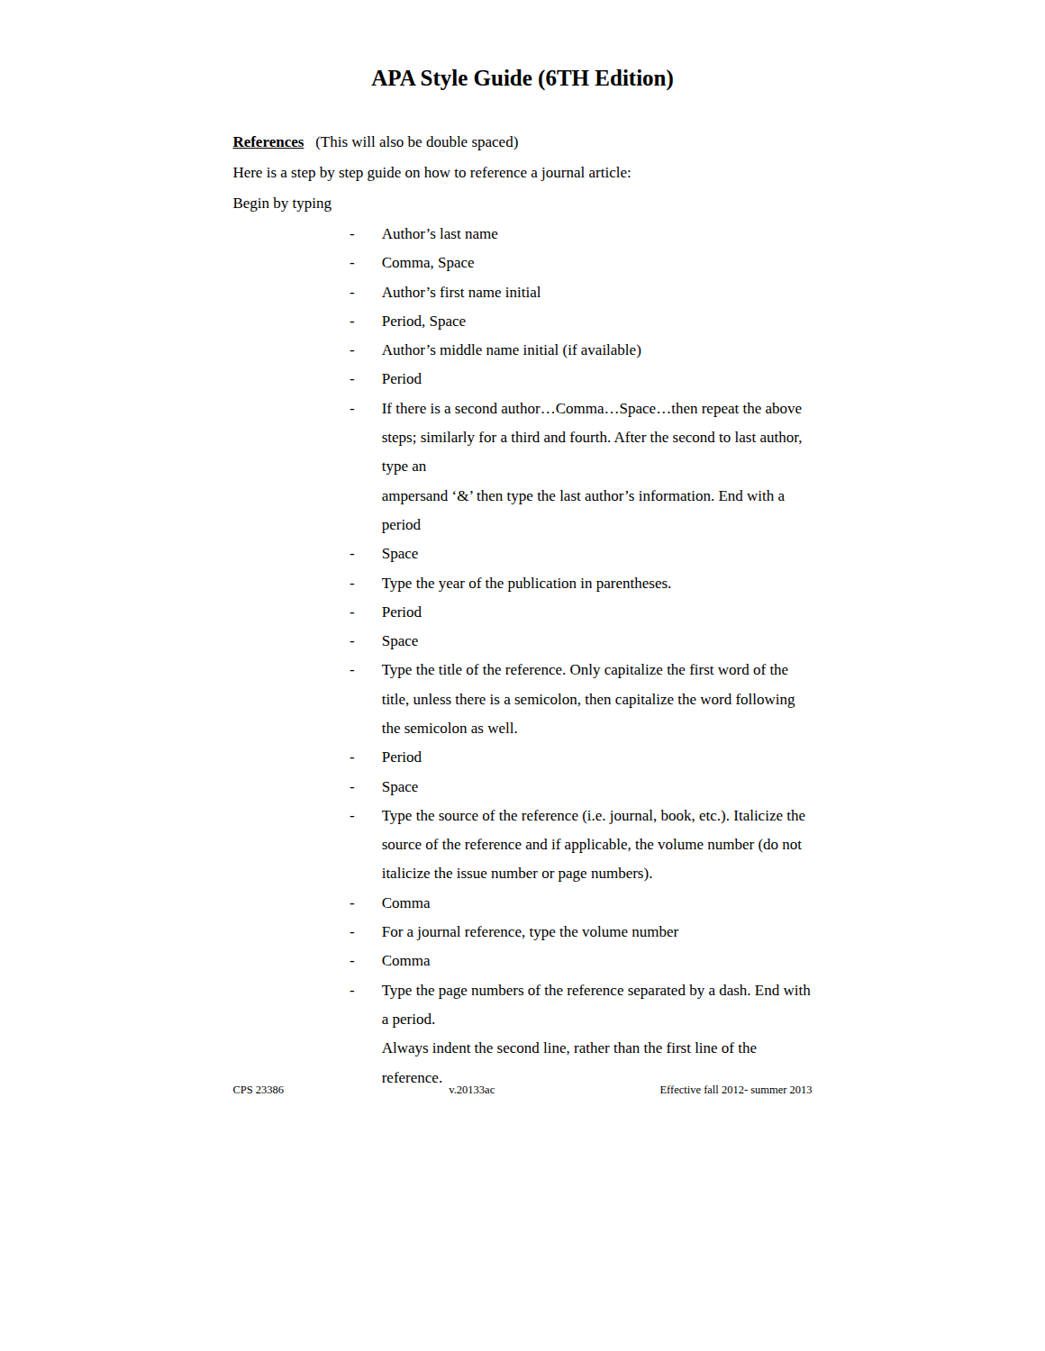APA Style Guide (6TH Edition)
References (This will also be double spaced)
Here is a step by step guide on how to reference a journal article:
Begin by typing
Author’s last name
Comma, Space
Author’s first name initial
Period, Space
Author’s middle name initial (if available)
Period
If there is a second author…Comma…Space…then repeat the above steps; similarly for a third and fourth. After the second to last author, type an ampersand ‘&’ then type the last author’s information. End with a period
Space
Type the year of the publication in parentheses.
Period
Space
Type the title of the reference. Only capitalize the first word of the title, unless there is a semicolon, then capitalize the word following the semicolon as well.
Period
Space
Type the source of the reference (i.e. journal, book, etc.). Italicize the source of the reference and if applicable, the volume number (do not italicize the issue number or page numbers).
Comma
For a journal reference, type the volume number
Comma
Type the page numbers of the reference separated by a dash. End with a period. Always indent the second line, rather than the first line of the reference.
CPS 23386 v.20133ac Effective fall 2012- summer 2013